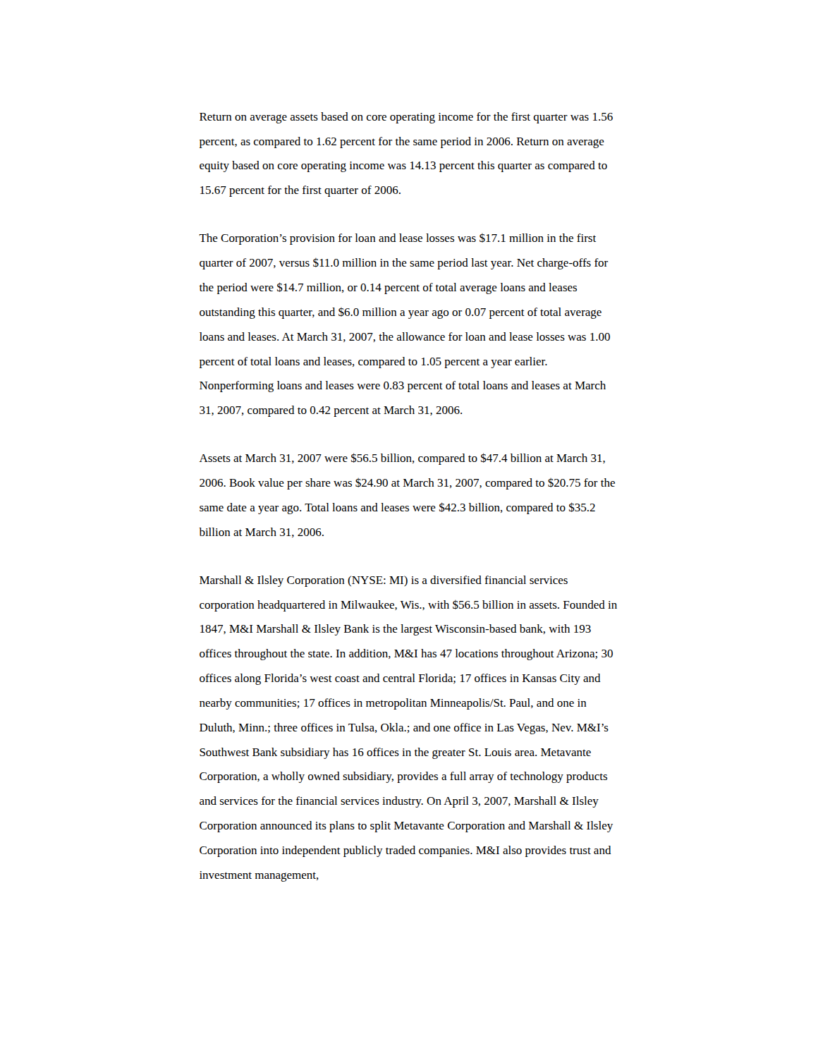Return on average assets based on core operating income for the first quarter was 1.56 percent, as compared to 1.62 percent for the same period in 2006. Return on average equity based on core operating income was 14.13 percent this quarter as compared to 15.67 percent for the first quarter of 2006.
The Corporation’s provision for loan and lease losses was $17.1 million in the first quarter of 2007, versus $11.0 million in the same period last year. Net charge-offs for the period were $14.7 million, or 0.14 percent of total average loans and leases outstanding this quarter, and $6.0 million a year ago or 0.07 percent of total average loans and leases. At March 31, 2007, the allowance for loan and lease losses was 1.00 percent of total loans and leases, compared to 1.05 percent a year earlier. Nonperforming loans and leases were 0.83 percent of total loans and leases at March 31, 2007, compared to 0.42 percent at March 31, 2006.
Assets at March 31, 2007 were $56.5 billion, compared to $47.4 billion at March 31, 2006. Book value per share was $24.90 at March 31, 2007, compared to $20.75 for the same date a year ago. Total loans and leases were $42.3 billion, compared to $35.2 billion at March 31, 2006.
Marshall & Ilsley Corporation (NYSE: MI) is a diversified financial services corporation headquartered in Milwaukee, Wis., with $56.5 billion in assets. Founded in 1847, M&I Marshall & Ilsley Bank is the largest Wisconsin-based bank, with 193 offices throughout the state. In addition, M&I has 47 locations throughout Arizona; 30 offices along Florida’s west coast and central Florida; 17 offices in Kansas City and nearby communities; 17 offices in metropolitan Minneapolis/St. Paul, and one in Duluth, Minn.; three offices in Tulsa, Okla.; and one office in Las Vegas, Nev. M&I’s Southwest Bank subsidiary has 16 offices in the greater St. Louis area. Metavante Corporation, a wholly owned subsidiary, provides a full array of technology products and services for the financial services industry. On April 3, 2007, Marshall & Ilsley Corporation announced its plans to split Metavante Corporation and Marshall & Ilsley Corporation into independent publicly traded companies. M&I also provides trust and investment management,